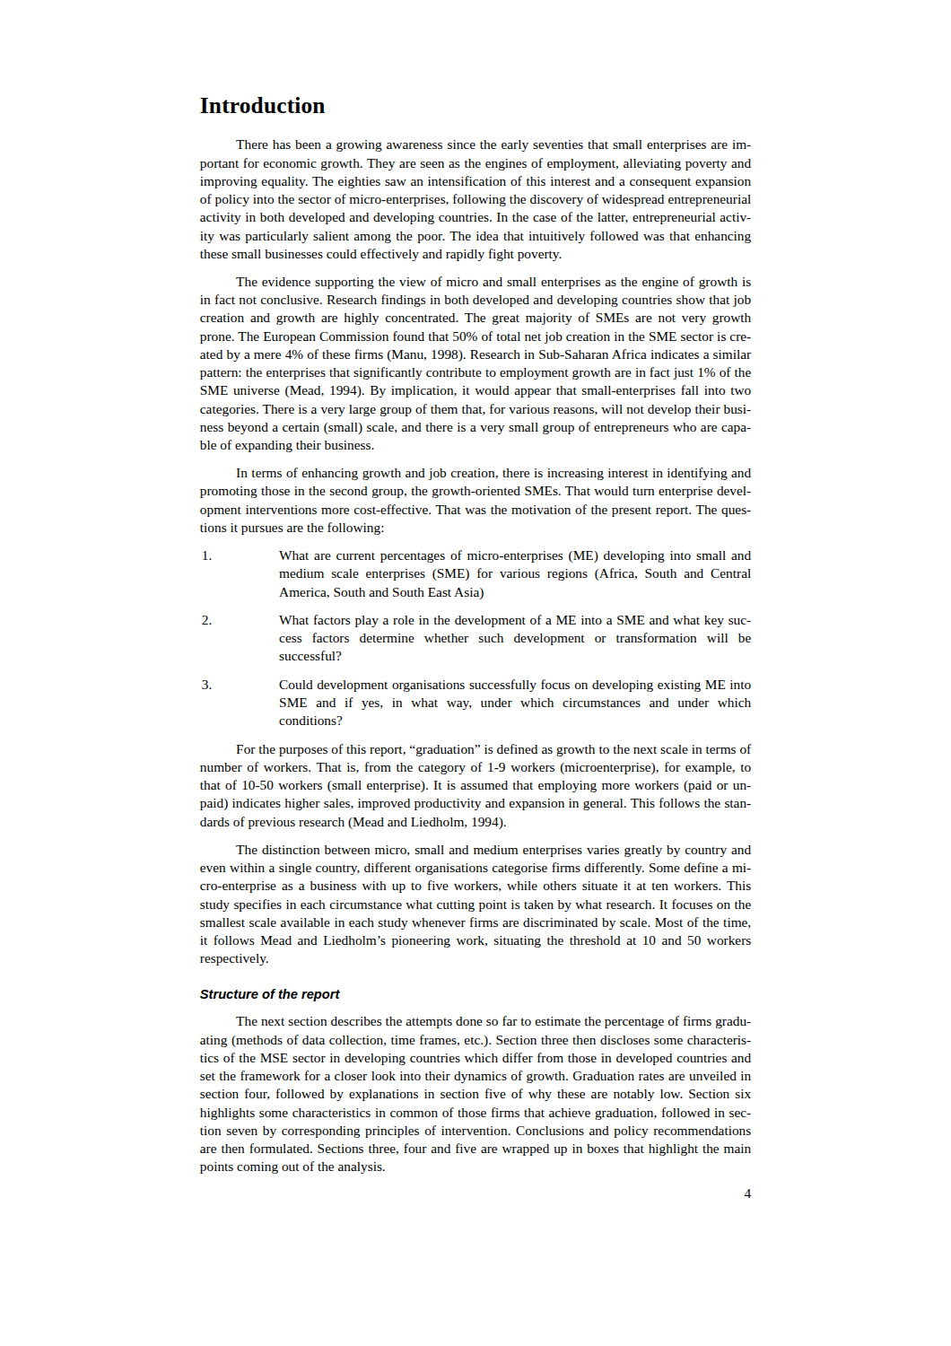Introduction
There has been a growing awareness since the early seventies that small enterprises are important for economic growth. They are seen as the engines of employment, alleviating poverty and improving equality. The eighties saw an intensification of this interest and a consequent expansion of policy into the sector of micro-enterprises, following the discovery of widespread entrepreneurial activity in both developed and developing countries. In the case of the latter, entrepreneurial activity was particularly salient among the poor. The idea that intuitively followed was that enhancing these small businesses could effectively and rapidly fight poverty.
The evidence supporting the view of micro and small enterprises as the engine of growth is in fact not conclusive. Research findings in both developed and developing countries show that job creation and growth are highly concentrated. The great majority of SMEs are not very growth prone. The European Commission found that 50% of total net job creation in the SME sector is created by a mere 4% of these firms (Manu, 1998). Research in Sub-Saharan Africa indicates a similar pattern: the enterprises that significantly contribute to employment growth are in fact just 1% of the SME universe (Mead, 1994). By implication, it would appear that small-enterprises fall into two categories. There is a very large group of them that, for various reasons, will not develop their business beyond a certain (small) scale, and there is a very small group of entrepreneurs who are capable of expanding their business.
In terms of enhancing growth and job creation, there is increasing interest in identifying and promoting those in the second group, the growth-oriented SMEs. That would turn enterprise development interventions more cost-effective. That was the motivation of the present report. The questions it pursues are the following:
What are current percentages of micro-enterprises (ME) developing into small and medium scale enterprises (SME) for various regions (Africa, South and Central America, South and South East Asia)
What factors play a role in the development of a ME into a SME and what key success factors determine whether such development or transformation will be successful?
Could development organisations successfully focus on developing existing ME into SME and if yes, in what way, under which circumstances and under which conditions?
For the purposes of this report, “graduation” is defined as growth to the next scale in terms of number of workers. That is, from the category of 1-9 workers (microenterprise), for example, to that of 10-50 workers (small enterprise). It is assumed that employing more workers (paid or unpaid) indicates higher sales, improved productivity and expansion in general. This follows the standards of previous research (Mead and Liedholm, 1994).
The distinction between micro, small and medium enterprises varies greatly by country and even within a single country, different organisations categorise firms differently. Some define a micro-enterprise as a business with up to five workers, while others situate it at ten workers. This study specifies in each circumstance what cutting point is taken by what research. It focuses on the smallest scale available in each study whenever firms are discriminated by scale. Most of the time, it follows Mead and Liedholm’s pioneering work, situating the threshold at 10 and 50 workers respectively.
Structure of the report
The next section describes the attempts done so far to estimate the percentage of firms graduating (methods of data collection, time frames, etc.). Section three then discloses some characteristics of the MSE sector in developing countries which differ from those in developed countries and set the framework for a closer look into their dynamics of growth. Graduation rates are unveiled in section four, followed by explanations in section five of why these are notably low. Section six highlights some characteristics in common of those firms that achieve graduation, followed in section seven by corresponding principles of intervention. Conclusions and policy recommendations are then formulated. Sections three, four and five are wrapped up in boxes that highlight the main points coming out of the analysis.
4